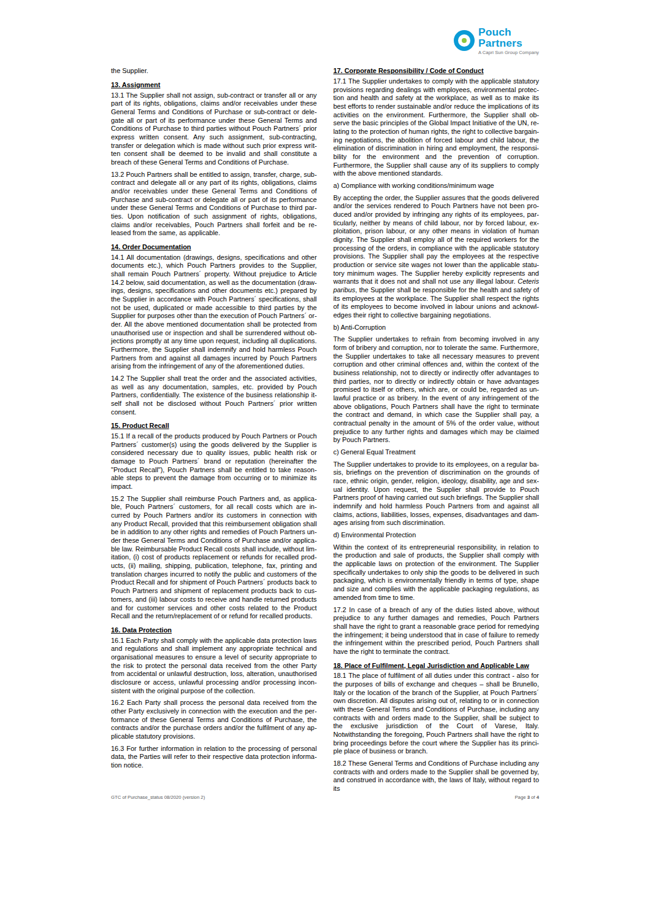Pouch Partners A Capri Sun Group Company
the Supplier.
13. Assignment
13.1 The Supplier shall not assign, sub-contract or transfer all or any part of its rights, obligations, claims and/or receivables under these General Terms and Conditions of Purchase or sub-contract or delegate all or part of its performance under these General Terms and Conditions of Purchase to third parties without Pouch Partners´ prior express written consent. Any such assignment, sub-contracting, transfer or delegation which is made without such prior express written consent shall be deemed to be invalid and shall constitute a breach of these General Terms and Conditions of Purchase.
13.2 Pouch Partners shall be entitled to assign, transfer, charge, sub-contract and delegate all or any part of its rights, obligations, claims and/or receivables under these General Terms and Conditions of Purchase and sub-contract or delegate all or part of its performance under these General Terms and Conditions of Purchase to third parties. Upon notification of such assignment of rights, obligations, claims and/or receivables, Pouch Partners shall forfeit and be released from the same, as applicable.
14. Order Documentation
14.1 All documentation (drawings, designs, specifications and other documents etc.), which Pouch Partners provides to the Supplier, shall remain Pouch Partners´ property. Without prejudice to Article 14.2 below, said documentation, as well as the documentation (drawings, designs, specifications and other documents etc.) prepared by the Supplier in accordance with Pouch Partners´ specifications, shall not be used, duplicated or made accessible to third parties by the Supplier for purposes other than the execution of Pouch Partners´ order. All the above mentioned documentation shall be protected from unauthorised use or inspection and shall be surrendered without objections promptly at any time upon request, including all duplications. Furthermore, the Supplier shall indemnify and hold harmless Pouch Partners from and against all damages incurred by Pouch Partners arising from the infringement of any of the aforementioned duties.
14.2 The Supplier shall treat the order and the associated activities, as well as any documentation, samples, etc. provided by Pouch Partners, confidentially. The existence of the business relationship itself shall not be disclosed without Pouch Partners´ prior written consent.
15. Product Recall
15.1 If a recall of the products produced by Pouch Partners or Pouch Partners´ customer(s) using the goods delivered by the Supplier is considered necessary due to quality issues, public health risk or damage to Pouch Partners´ brand or reputation (hereinafter the "Product Recall"), Pouch Partners shall be entitled to take reasonable steps to prevent the damage from occurring or to minimize its impact.
15.2 The Supplier shall reimburse Pouch Partners and, as applicable, Pouch Partners´ customers, for all recall costs which are incurred by Pouch Partners and/or its customers in connection with any Product Recall, provided that this reimbursement obligation shall be in addition to any other rights and remedies of Pouch Partners under these General Terms and Conditions of Purchase and/or applicable law. Reimbursable Product Recall costs shall include, without limitation, (i) cost of products replacement or refunds for recalled products, (ii) mailing, shipping, publication, telephone, fax, printing and translation charges incurred to notify the public and customers of the Product Recall and for shipment of Pouch Partners´ products back to Pouch Partners and shipment of replacement products back to customers, and (iii) labour costs to receive and handle returned products and for customer services and other costs related to the Product Recall and the return/replacement of or refund for recalled products.
16. Data Protection
16.1 Each Party shall comply with the applicable data protection laws and regulations and shall implement any appropriate technical and organisational measures to ensure a level of security appropriate to the risk to protect the personal data received from the other Party from accidental or unlawful destruction, loss, alteration, unauthorised disclosure or access, unlawful processing and/or processing inconsistent with the original purpose of the collection.
16.2 Each Party shall process the personal data received from the other Party exclusively in connection with the execution and the performance of these General Terms and Conditions of Purchase, the contracts and/or the purchase orders and/or the fulfilment of any applicable statutory provisions.
16.3 For further information in relation to the processing of personal data, the Parties will refer to their respective data protection information notice.
17. Corporate Responsibility / Code of Conduct
17.1 The Supplier undertakes to comply with the applicable statutory provisions regarding dealings with employees, environmental protection and health and safety at the workplace, as well as to make its best efforts to render sustainable and/or reduce the implications of its activities on the environment. Furthermore, the Supplier shall observe the basic principles of the Global Impact Initiative of the UN, relating to the protection of human rights, the right to collective bargaining negotiations, the abolition of forced labour and child labour, the elimination of discrimination in hiring and employment, the responsibility for the environment and the prevention of corruption. Furthermore, the Supplier shall cause any of its suppliers to comply with the above mentioned standards.
a) Compliance with working conditions/minimum wage
By accepting the order, the Supplier assures that the goods delivered and/or the services rendered to Pouch Partners have not been produced and/or provided by infringing any rights of its employees, particularly, neither by means of child labour, nor by forced labour, exploitation, prison labour, or any other means in violation of human dignity. The Supplier shall employ all of the required workers for the processing of the orders, in compliance with the applicable statutory provisions. The Supplier shall pay the employees at the respective production or service site wages not lower than the applicable statutory minimum wages. The Supplier hereby explicitly represents and warrants that it does not and shall not use any illegal labour. Ceteris paribus, the Supplier shall be responsible for the health and safety of its employees at the workplace. The Supplier shall respect the rights of its employees to become involved in labour unions and acknowledges their right to collective bargaining negotiations.
b) Anti-Corruption
The Supplier undertakes to refrain from becoming involved in any form of bribery and corruption, nor to tolerate the same. Furthermore, the Supplier undertakes to take all necessary measures to prevent corruption and other criminal offences and, within the context of the business relationship, not to directly or indirectly offer advantages to third parties, nor to directly or indirectly obtain or have advantages promised to itself or others, which are, or could be, regarded as unlawful practice or as bribery. In the event of any infringement of the above obligations, Pouch Partners shall have the right to terminate the contract and demand, in which case the Supplier shall pay, a contractual penalty in the amount of 5% of the order value, without prejudice to any further rights and damages which may be claimed by Pouch Partners.
c) General Equal Treatment
The Supplier undertakes to provide to its employees, on a regular basis, briefings on the prevention of discrimination on the grounds of race, ethnic origin, gender, religion, ideology, disability, age and sexual identity. Upon request, the Supplier shall provide to Pouch Partners proof of having carried out such briefings. The Supplier shall indemnify and hold harmless Pouch Partners from and against all claims, actions, liabilities, losses, expenses, disadvantages and damages arising from such discrimination.
d) Environmental Protection
Within the context of its entrepreneurial responsibility, in relation to the production and sale of products, the Supplier shall comply with the applicable laws on protection of the environment. The Supplier specifically undertakes to only ship the goods to be delivered in such packaging, which is environmentally friendly in terms of type, shape and size and complies with the applicable packaging regulations, as amended from time to time.
17.2 In case of a breach of any of the duties listed above, without prejudice to any further damages and remedies, Pouch Partners shall have the right to grant a reasonable grace period for remedying the infringement; it being understood that in case of failure to remedy the infringement within the prescribed period, Pouch Partners shall have the right to terminate the contract.
18. Place of Fulfilment, Legal Jurisdiction and Applicable Law
18.1 The place of fulfilment of all duties under this contract - also for the purposes of bills of exchange and cheques – shall be Brunello, Italy or the location of the branch of the Supplier, at Pouch Partners´ own discretion. All disputes arising out of, relating to or in connection with these General Terms and Conditions of Purchase, including any contracts with and orders made to the Supplier, shall be subject to the exclusive jurisdiction of the Court of Varese, Italy. Notwithstanding the foregoing, Pouch Partners shall have the right to bring proceedings before the court where the Supplier has its principle place of business or branch.
18.2 These General Terms and Conditions of Purchase including any contracts with and orders made to the Supplier shall be governed by, and construed in accordance with, the laws of Italy, without regard to its
GTC of Purchase_status 08/2020 (version 2)
Page 3 of 4